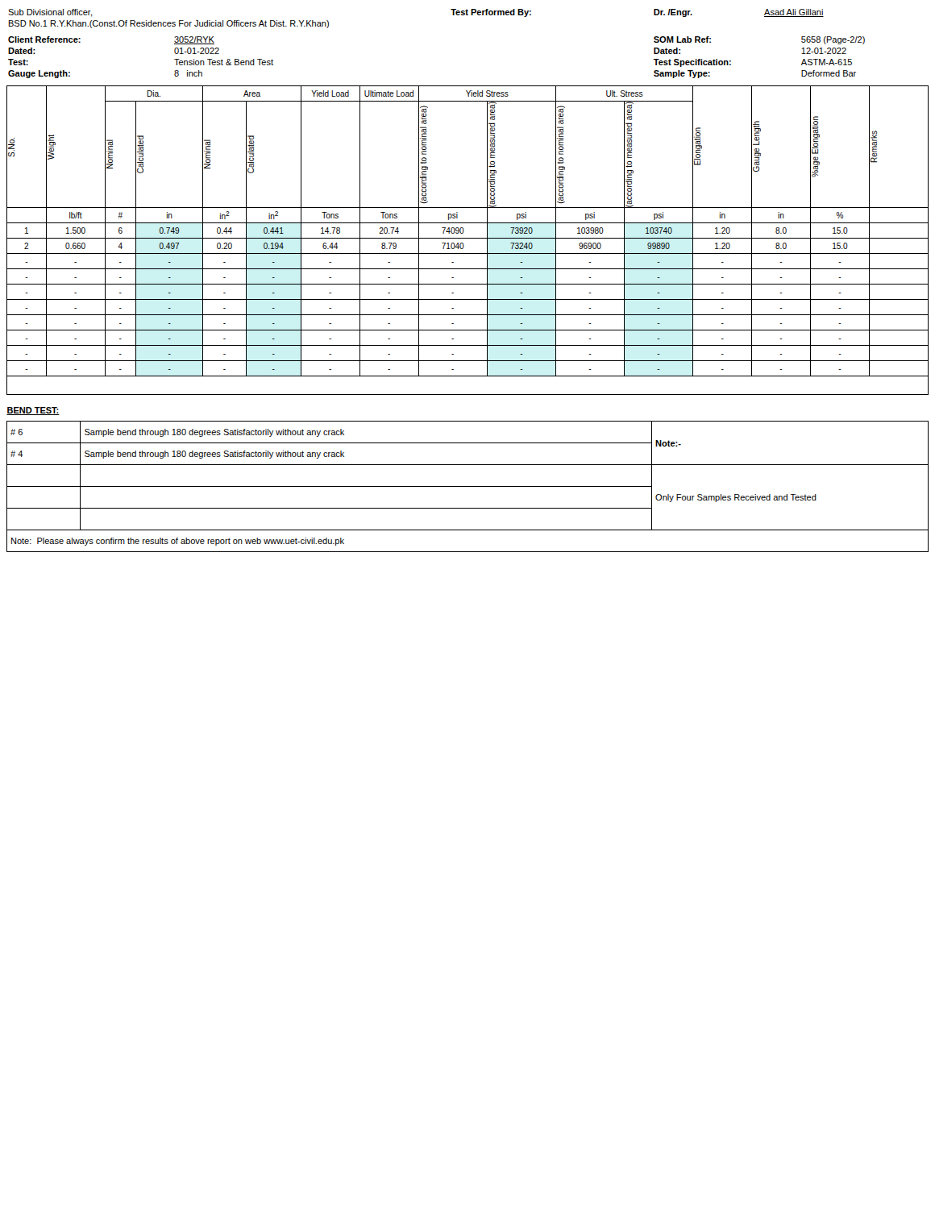| Sub Divisional officer, | Test Performed By: | Dr. /Engr. | Asad Ali Gillani |
| BSD No.1 R.Y.Khan.(Const.Of Residences For Judicial Officers At Dist. R.Y.Khan) |
| Client Reference: | 3052/RYK | | SOM Lab Ref: | 5658 (Page-2/2) |
| Dated: | 01-01-2022 | | Dated: | 12-01-2022 |
| Test: | Tension Test & Bend Test | | Test Specification: | ASTM-A-615 |
| Gauge Length: | 8 inch | | Sample Type: | Deformed Bar |
| S.No. | Weight | Dia. | Area | Yield Load | Ultimate Load | Yield Stress | Ult. Stress | Elongation | Gauge Length | %age Elongation | Remarks |
| Nominal | Calculated | Nominal | Calculated | (according to nominal area) | (according to measured area) | (according to nominal area) | (according to measured area) |
| | lb/ft | # | in | in 2 | in 2 | Tons | Tons | psi | psi | psi | psi | in | in | % | |
| 1 | 1.500 | 6 | 0.749 | 0.44 | 0.441 | 14.78 | 20.74 | 74090 | 73920 | 103980 | 103740 | 1.20 | 8.0 | 15.0 | |
| 2 | 0.660 | 4 | 0.497 | 0.20 | 0.194 | 6.44 | 8.79 | 71040 | 73240 | 96900 | 99890 | 1.20 | 8.0 | 15.0 | |
| - | - | - | - | - | - | - | - | - | - | - | - | - | - | - | |
| - | - | - | - | - | - | - | - | - | - | - | - | - | - | - | |
| - | - | - | - | - | - | - | - | - | - | - | - | - | - | - | |
| - | - | - | - | - | - | - | - | - | - | - | - | - | - | - | |
| - | - | - | - | - | - | - | - | - | - | - | - | - | - | - | |
| - | - | - | - | - | - | - | - | - | - | - | - | - | - | - | |
| - | - | - | - | - | - | - | - | - | - | - | - | - | - | - | |
| - | - | - | - | - | - | - | - | - | - | - | - | - | - | - | |
| BEND TEST: |
| # 6 | Sample bend through 180 degrees Satisfactorily without any crack | Note:- |
| # 4 | Sample bend through 180 degrees Satisfactorily without any crack |
| | | Only Four Samples Received and Tested |
| Note: Please always confirm the results of above report on web www.uet-civil.edu.pk |